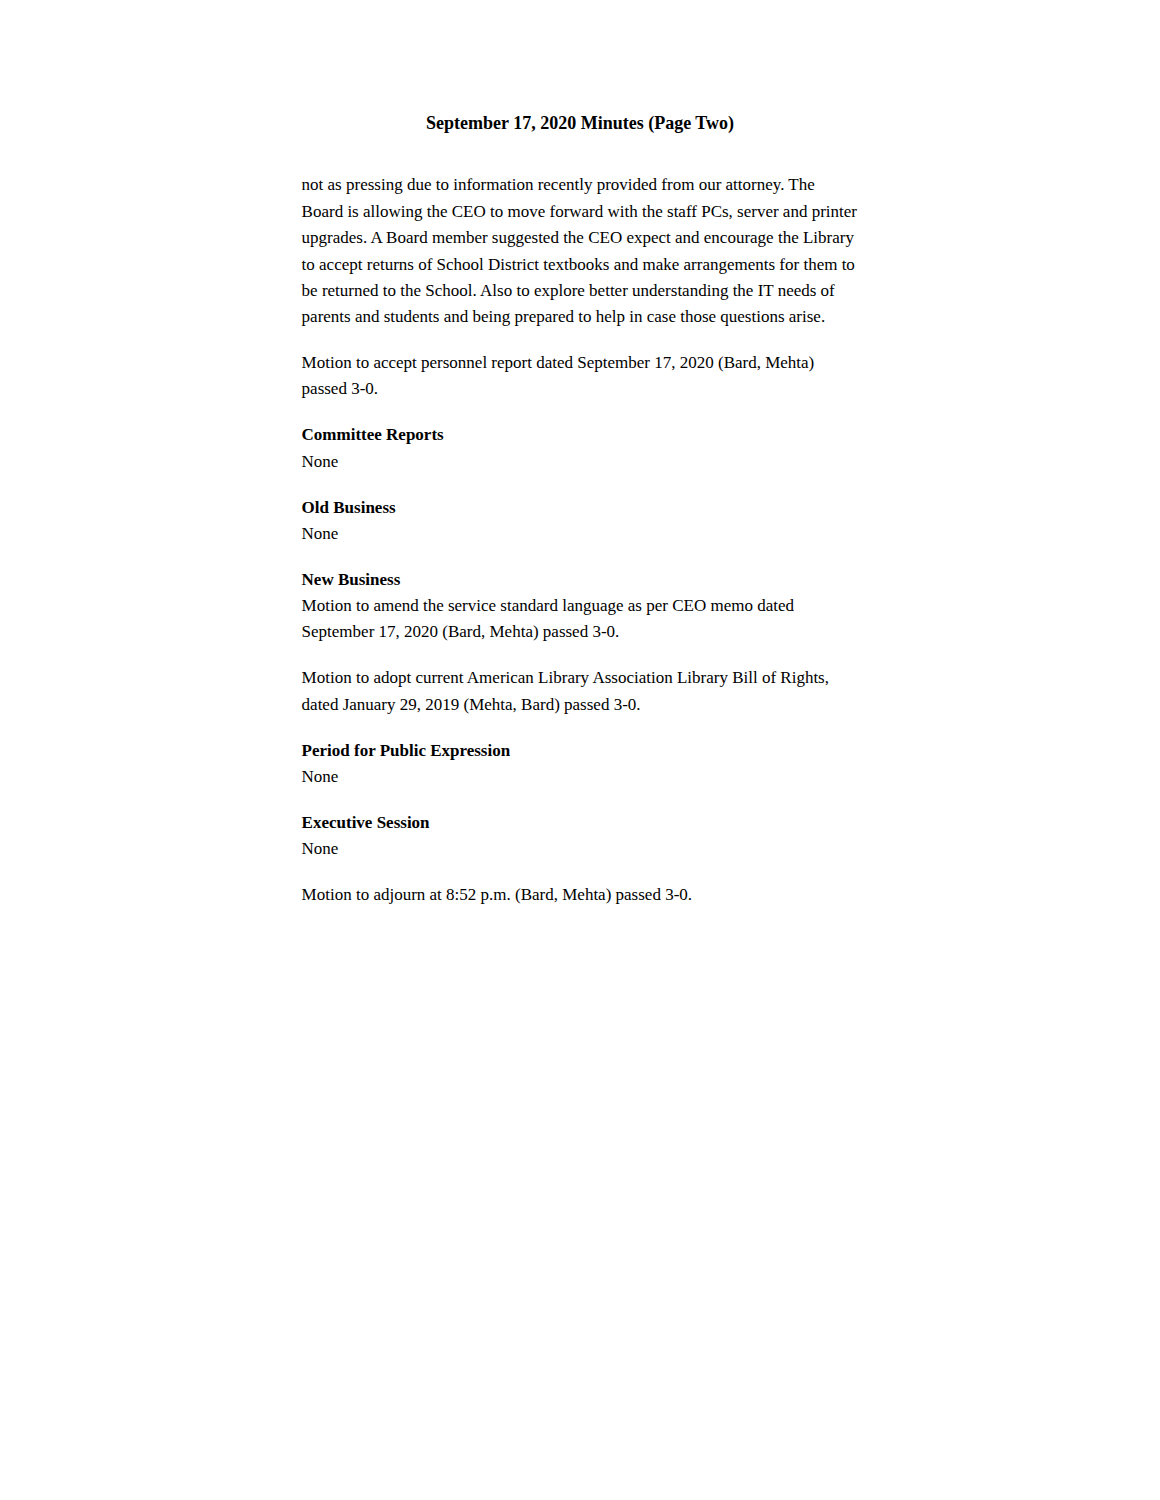September 17, 2020 Minutes (Page Two)
not as pressing due to information recently provided from our attorney. The Board is allowing the CEO to move forward with the staff PCs, server and printer upgrades. A Board member suggested the CEO expect and encourage the Library to accept returns of School District textbooks and make arrangements for them to be returned to the School. Also to explore better understanding the IT needs of parents and students and being prepared to help in case those questions arise.
Motion to accept personnel report dated September 17, 2020 (Bard, Mehta) passed 3-0.
Committee Reports
None
Old Business
None
New Business
Motion to amend the service standard language as per CEO memo dated September 17, 2020 (Bard, Mehta) passed 3-0.
Motion to adopt current American Library Association Library Bill of Rights, dated January 29, 2019 (Mehta, Bard) passed 3-0.
Period for Public Expression
None
Executive Session
None
Motion to adjourn at 8:52 p.m. (Bard, Mehta) passed 3-0.